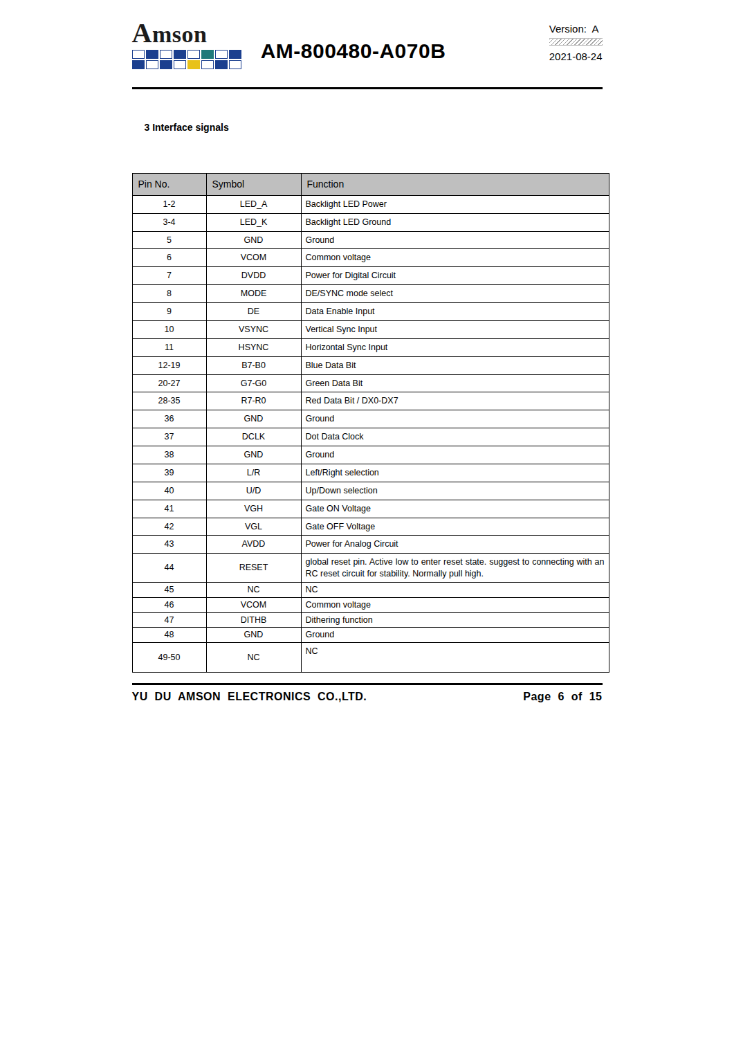Amson
AM-800480-A070B
Version: A
2021-08-24
3 Interface signals
| Pin No. | Symbol | Function |
| --- | --- | --- |
| 1-2 | LED_A | Backlight LED Power |
| 3-4 | LED_K | Backlight LED Ground |
| 5 | GND | Ground |
| 6 | VCOM | Common voltage |
| 7 | DVDD | Power for Digital Circuit |
| 8 | MODE | DE/SYNC mode select |
| 9 | DE | Data Enable Input |
| 10 | VSYNC | Vertical Sync Input |
| 11 | HSYNC | Horizontal Sync Input |
| 12-19 | B7-B0 | Blue Data Bit |
| 20-27 | G7-G0 | Green Data Bit |
| 28-35 | R7-R0 | Red Data Bit / DX0-DX7 |
| 36 | GND | Ground |
| 37 | DCLK | Dot Data Clock |
| 38 | GND | Ground |
| 39 | L/R | Left/Right selection |
| 40 | U/D | Up/Down selection |
| 41 | VGH | Gate ON Voltage |
| 42 | VGL | Gate OFF Voltage |
| 43 | AVDD | Power for Analog Circuit |
| 44 | RESET | global reset pin. Active low to enter reset state. suggest to connecting with an RC reset circuit for stability. Normally pull high. |
| 45 | NC | NC |
| 46 | VCOM | Common voltage |
| 47 | DITHB | Dithering function |
| 48 | GND | Ground |
| 49-50 | NC | NC |
YU DU AMSON ELECTRONICS CO.,LTD.
Page 6 of 15